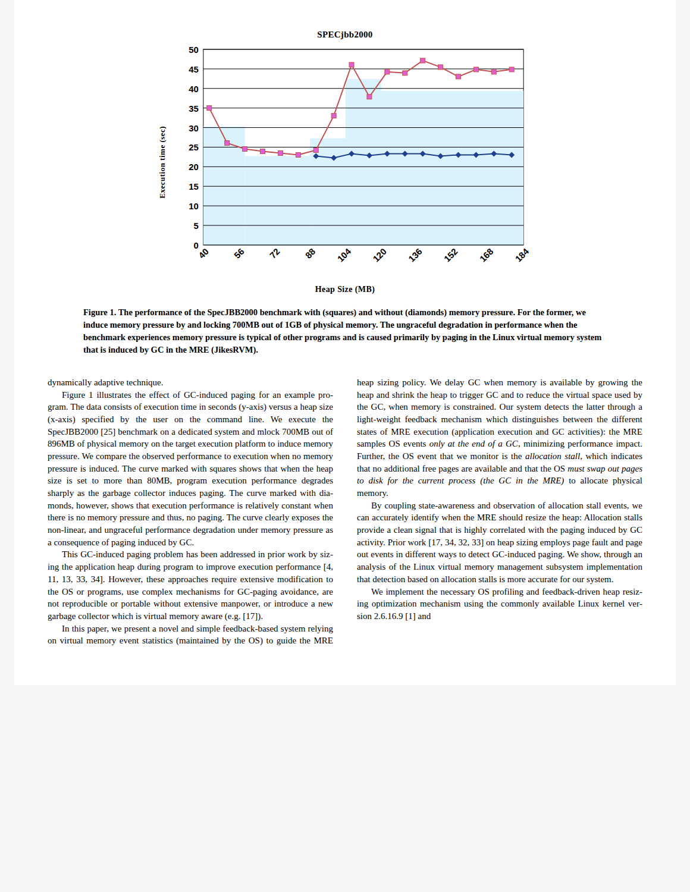SPECjbb2000
Execution time (sec)
50 45 40 35 30 25 20 15 10 5 0 40 56 72 88 104 120 136 152 168 184 200
Heap Size (MB)
Figure 1. The performance of the SpecJBB2000 benchmark with (squares) and without (diamonds) memory pressure. For the former, we induce memory pressure by and locking 700MB out of 1GB of physical memory. The ungraceful degradation in performance when the benchmark experiences memory pressure is typical of other programs and is caused primarily by paging in the Linux virtual memory system that is induced by GC in the MRE (JikesRVM).
dynamically adaptive technique.
Figure 1 illustrates the effect of GC-induced paging for an example program. The data consists of execution time in seconds (y-axis) versus a heap size (x-axis) specified by the user on the command line. We execute the SpecJBB2000 [25] benchmark on a dedicated system and mlock 700MB out of 896MB of physical memory on the target execution platform to induce memory pressure. We compare the observed performance to execution when no memory pressure is induced. The curve marked with squares shows that when the heap size is set to more than 80MB, program execution performance degrades sharply as the garbage collector induces paging. The curve marked with diamonds, however, shows that execution performance is relatively constant when there is no memory pressure and thus, no paging. The curve clearly exposes the non-linear, and ungraceful performance degradation under memory pressure as a consequence of paging induced by GC.
This GC-induced paging problem has been addressed in prior work by sizing the application heap during program to improve execution performance [4, 11, 13, 33, 34]. However, these approaches require extensive modification to the OS or programs, use complex mechanisms for GC-paging avoidance, are not reproducible or portable without extensive manpower, or introduce a new garbage collector which is virtual memory aware (e.g. [17]).
In this paper, we present a novel and simple feedback-based system relying on virtual memory event statistics (maintained by the OS) to guide the MRE heap sizing policy. We delay GC when memory is available by growing the heap and shrink the heap to trigger GC and to reduce the virtual space used by the GC, when memory is constrained. Our system detects the latter through a light-weight feedback mechanism which distinguishes between the different states of MRE execution (application execution and GC activities): the MRE samples OS events only at the end of a GC, minimizing performance impact. Further, the OS event that we monitor is the allocation stall, which indicates that no additional free pages are available and that the OS must swap out pages to disk for the current process (the GC in the MRE) to allocate physical memory.
By coupling state-awareness and observation of allocation stall events, we can accurately identify when the MRE should resize the heap: Allocation stalls provide a clean signal that is highly correlated with the paging induced by GC activity. Prior work [17, 34, 32, 33] on heap sizing employs page fault and page out events in different ways to detect GC-induced paging. We show, through an analysis of the Linux virtual memory management subsystem implementation that detection based on allocation stalls is more accurate for our system.
We implement the necessary OS profiling and feedback-driven heap resizing optimization mechanism using the commonly available Linux kernel version 2.6.16.9 [1] and